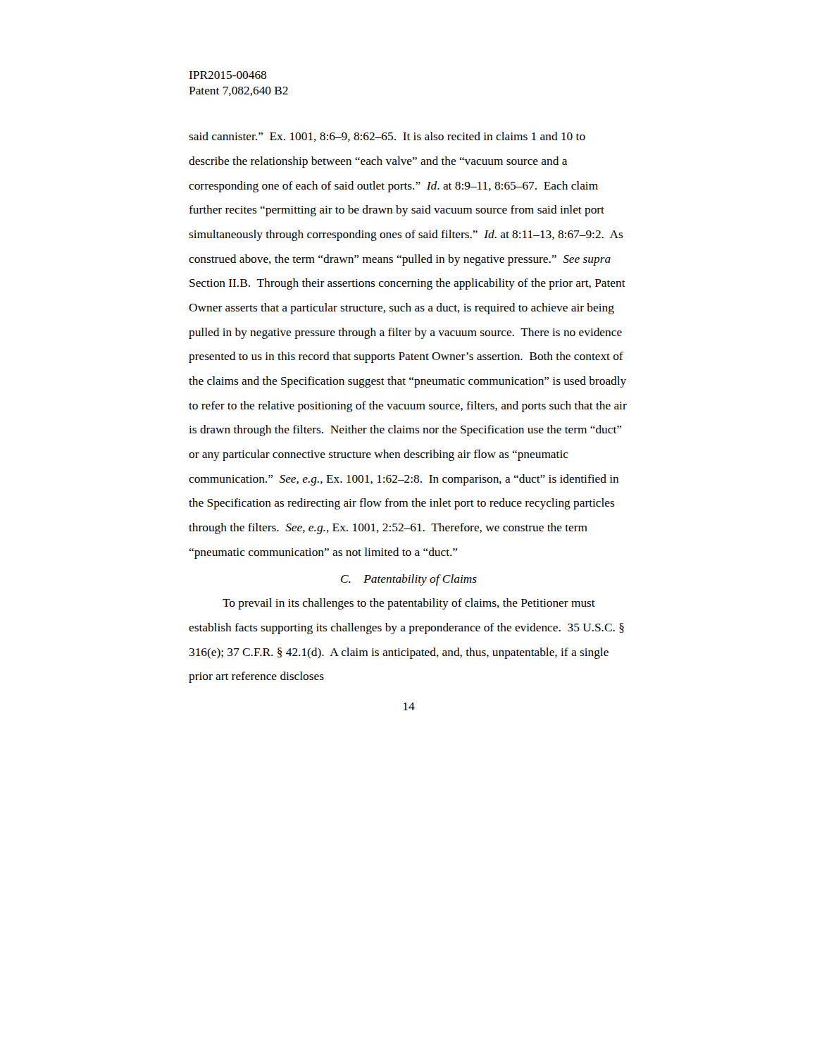IPR2015-00468
Patent 7,082,640 B2
said cannister.” Ex. 1001, 8:6–9, 8:62–65. It is also recited in claims 1 and 10 to describe the relationship between “each valve” and the “vacuum source and a corresponding one of each of said outlet ports.” Id. at 8:9–11, 8:65–67. Each claim further recites “permitting air to be drawn by said vacuum source from said inlet port simultaneously through corresponding ones of said filters.” Id. at 8:11–13, 8:67–9:2. As construed above, the term “drawn” means “pulled in by negative pressure.” See supra Section II.B. Through their assertions concerning the applicability of the prior art, Patent Owner asserts that a particular structure, such as a duct, is required to achieve air being pulled in by negative pressure through a filter by a vacuum source. There is no evidence presented to us in this record that supports Patent Owner’s assertion. Both the context of the claims and the Specification suggest that “pneumatic communication” is used broadly to refer to the relative positioning of the vacuum source, filters, and ports such that the air is drawn through the filters. Neither the claims nor the Specification use the term “duct” or any particular connective structure when describing air flow as “pneumatic communication.” See, e.g., Ex. 1001, 1:62–2:8. In comparison, a “duct” is identified in the Specification as redirecting air flow from the inlet port to reduce recycling particles through the filters. See, e.g., Ex. 1001, 2:52–61. Therefore, we construe the term “pneumatic communication” as not limited to a “duct.”
C. Patentability of Claims
To prevail in its challenges to the patentability of claims, the Petitioner must establish facts supporting its challenges by a preponderance of the evidence. 35 U.S.C. § 316(e); 37 C.F.R. § 42.1(d). A claim is anticipated, and, thus, unpatentable, if a single prior art reference discloses
14